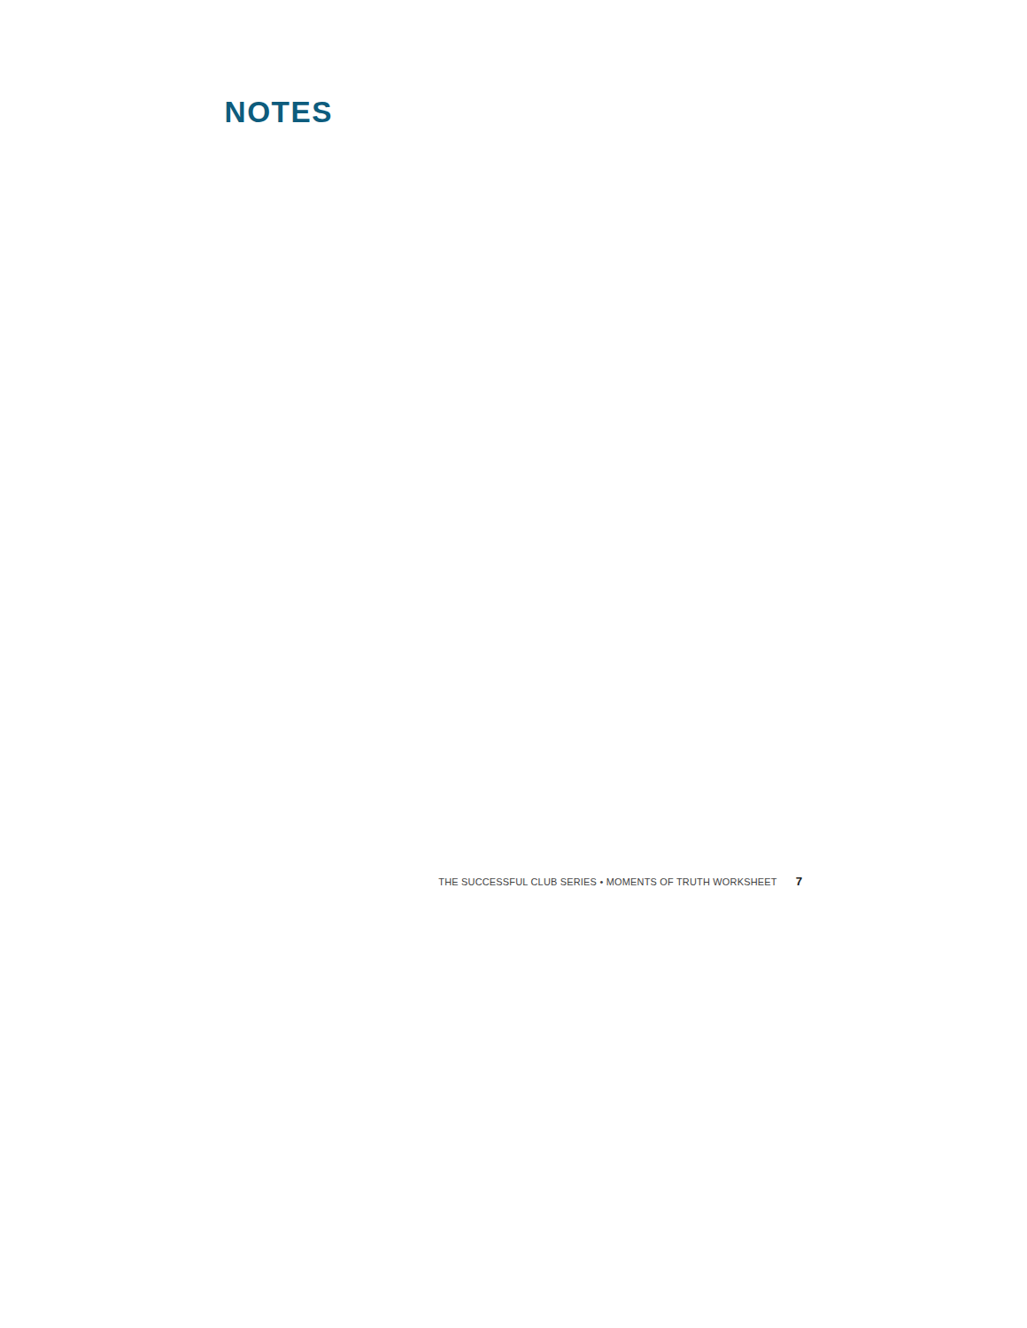Notes
The Successful Club Series • Moments of Truth Worksheet 7